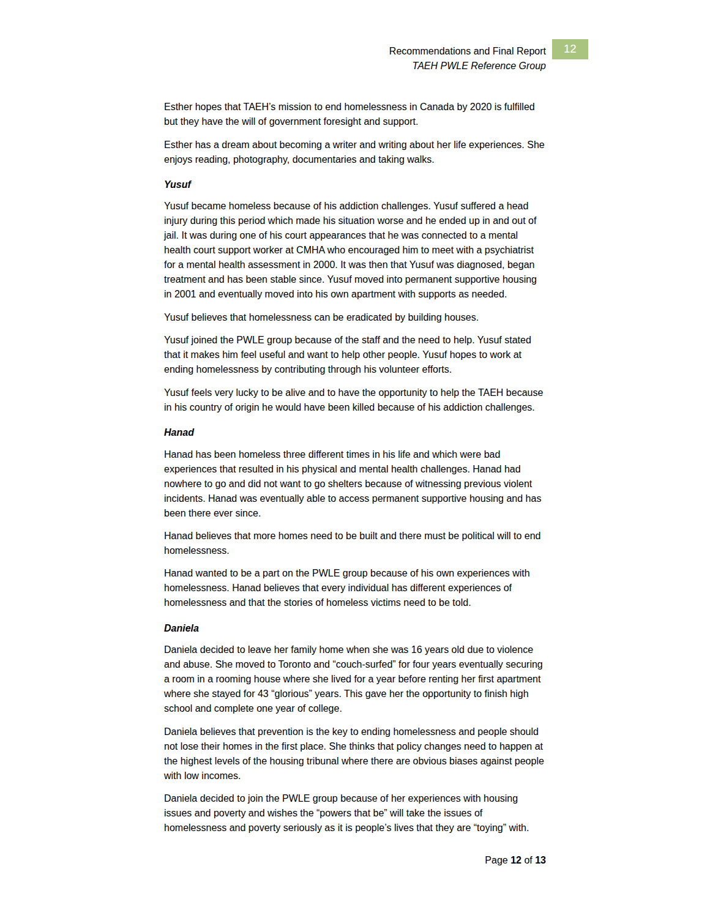12
Recommendations and Final Report
TAEH PWLE Reference Group
Esther hopes that TAEH’s mission to end homelessness in Canada by 2020 is fulfilled but they have the will of government foresight and support.
Esther has a dream about becoming a writer and writing about her life experiences. She enjoys reading, photography, documentaries and taking walks.
Yusuf
Yusuf became homeless because of his addiction challenges. Yusuf suffered a head injury during this period which made his situation worse and he ended up in and out of jail. It was during one of his court appearances that he was connected to a mental health court support worker at CMHA who encouraged him to meet with a psychiatrist for a mental health assessment in 2000. It was then that Yusuf was diagnosed, began treatment and has been stable since. Yusuf moved into permanent supportive housing in 2001 and eventually moved into his own apartment with supports as needed.
Yusuf believes that homelessness can be eradicated by building houses.
Yusuf joined the PWLE group because of the staff and the need to help. Yusuf stated that it makes him feel useful and want to help other people. Yusuf hopes to work at ending homelessness by contributing through his volunteer efforts.
Yusuf feels very lucky to be alive and to have the opportunity to help the TAEH because in his country of origin he would have been killed because of his addiction challenges.
Hanad
Hanad has been homeless three different times in his life and which were bad experiences that resulted in his physical and mental health challenges. Hanad had nowhere to go and did not want to go shelters because of witnessing previous violent incidents. Hanad was eventually able to access permanent supportive housing and has been there ever since.
Hanad believes that more homes need to be built and there must be political will to end homelessness.
Hanad wanted to be a part on the PWLE group because of his own experiences with homelessness. Hanad believes that every individual has different experiences of homelessness and that the stories of homeless victims need to be told.
Daniela
Daniela decided to leave her family home when she was 16 years old due to violence and abuse. She moved to Toronto and “couch-surfed” for four years eventually securing a room in a rooming house where she lived for a year before renting her first apartment where she stayed for 43 “glorious” years. This gave her the opportunity to finish high school and complete one year of college.
Daniela believes that prevention is the key to ending homelessness and people should not lose their homes in the first place. She thinks that policy changes need to happen at the highest levels of the housing tribunal where there are obvious biases against people with low incomes.
Daniela decided to join the PWLE group because of her experiences with housing issues and poverty and wishes the “powers that be” will take the issues of homelessness and poverty seriously as it is people’s lives that they are “toying” with.
Page 12 of 13